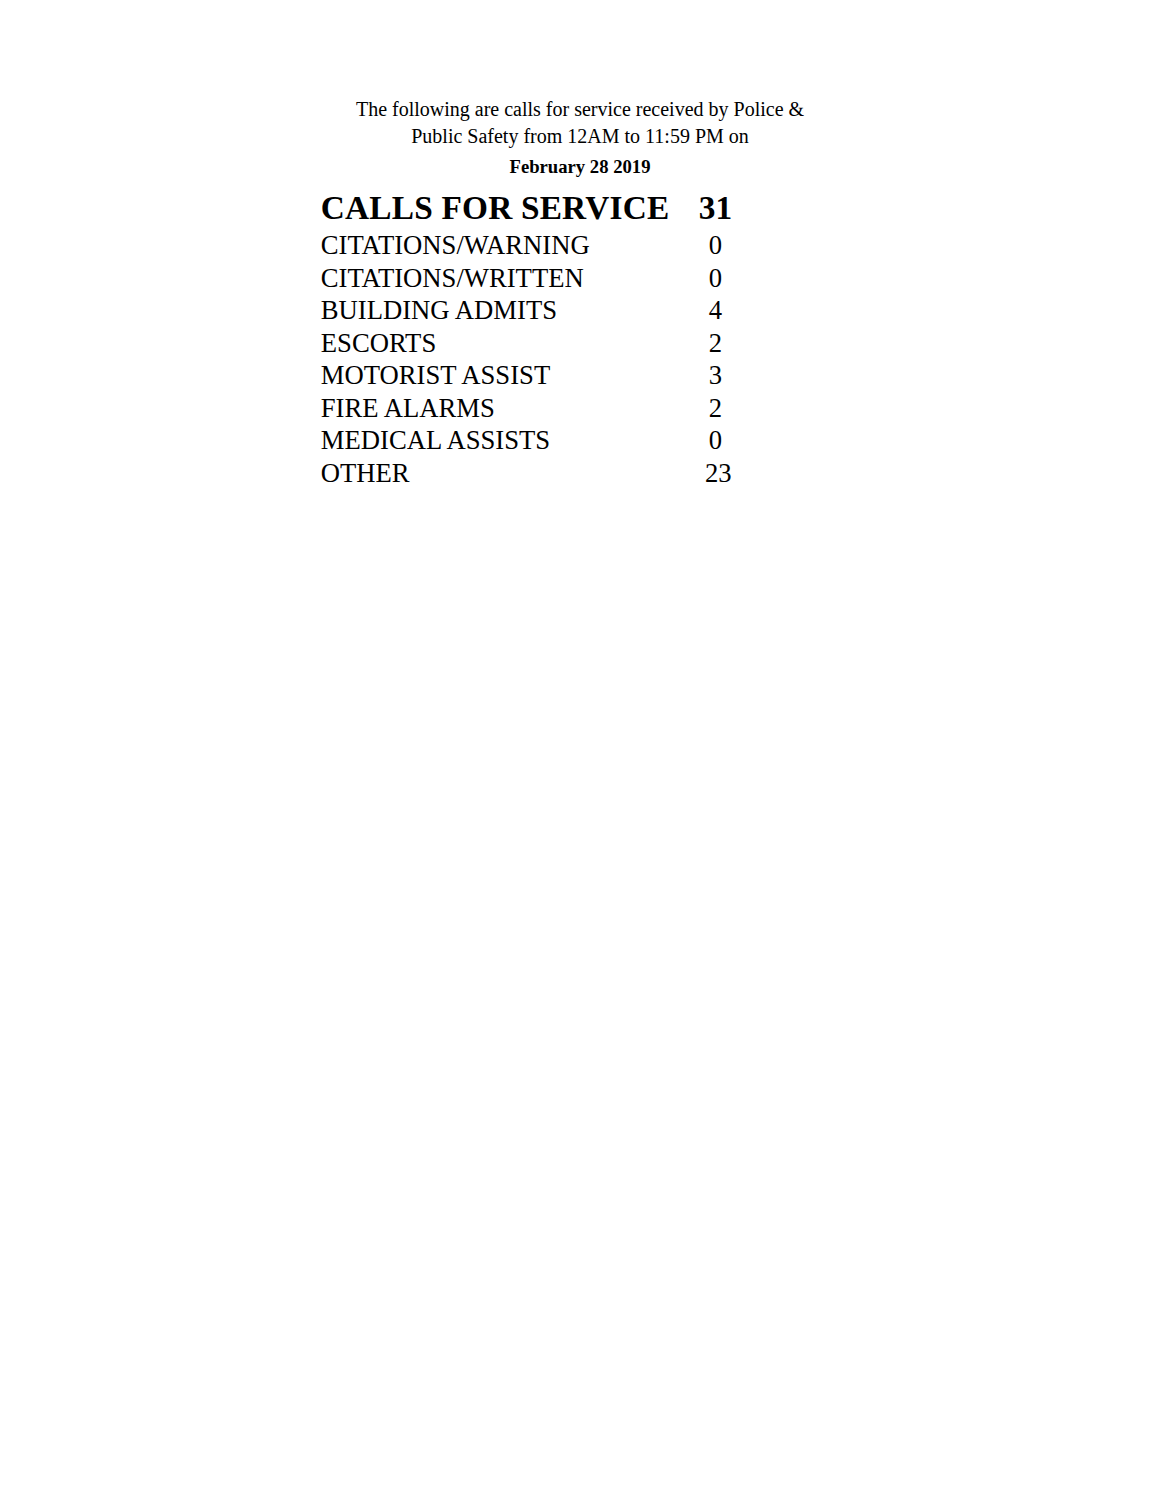The following are calls for service received by Police & Public Safety from 12AM to 11:59 PM on
February 28 2019
| CALLS FOR SERVICE | 31 |
| CITATIONS/WARNING | 0 |
| CITATIONS/WRITTEN | 0 |
| BUILDING ADMITS | 4 |
| ESCORTS | 2 |
| MOTORIST ASSIST | 3 |
| FIRE ALARMS | 2 |
| MEDICAL ASSISTS | 0 |
| OTHER | 23 |